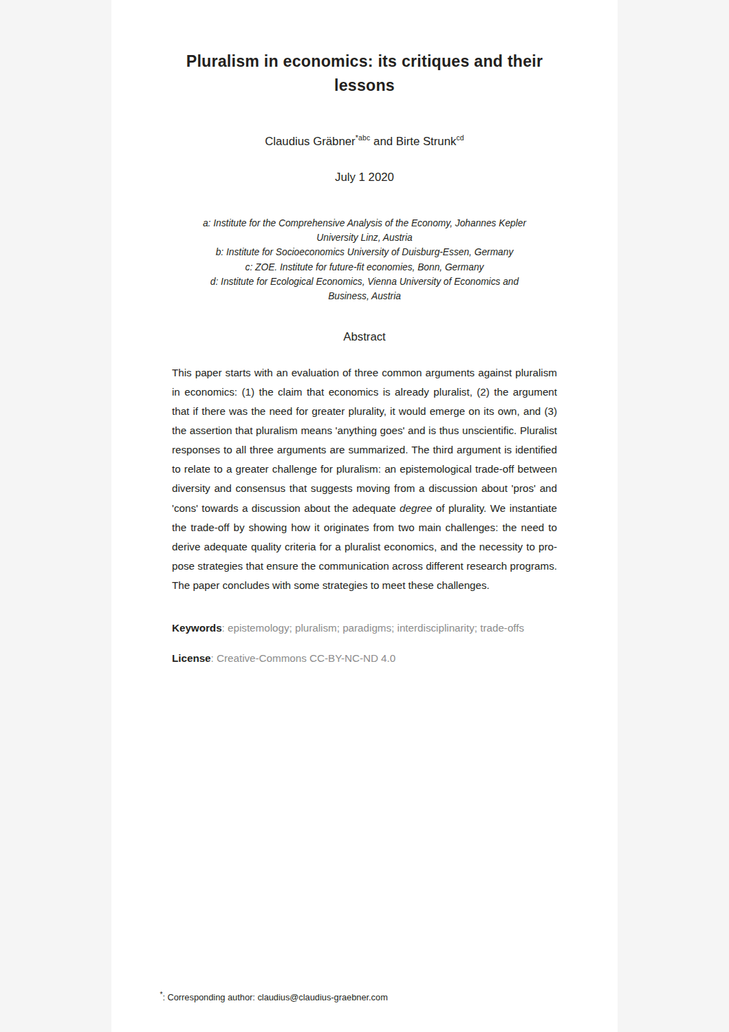Pluralism in economics: its critiques and their lessons
Claudius Gräbner*abc and Birte Strunkcd
July 1 2020
a: Institute for the Comprehensive Analysis of the Economy, Johannes Kepler University Linz, Austria
b: Institute for Socioeconomics University of Duisburg-Essen, Germany
c: ZOE. Institute for future-fit economies, Bonn, Germany
d: Institute for Ecological Economics, Vienna University of Economics and Business, Austria
Abstract
This paper starts with an evaluation of three common arguments against pluralism in economics: (1) the claim that economics is already pluralist, (2) the argument that if there was the need for greater plurality, it would emerge on its own, and (3) the assertion that pluralism means 'anything goes' and is thus unscientific. Pluralist responses to all three arguments are summarized. The third argument is identified to relate to a greater challenge for pluralism: an epistemological trade-off between diversity and consensus that suggests moving from a discussion about 'pros' and 'cons' towards a discussion about the adequate degree of plurality. We instantiate the trade-off by showing how it originates from two main challenges: the need to derive adequate quality criteria for a pluralist economics, and the necessity to propose strategies that ensure the communication across different research programs. The paper concludes with some strategies to meet these challenges.
Keywords: epistemology; pluralism; paradigms; interdisciplinarity; trade-offs
License: Creative-Commons CC-BY-NC-ND 4.0
*: Corresponding author: claudius@claudius-graebner.com